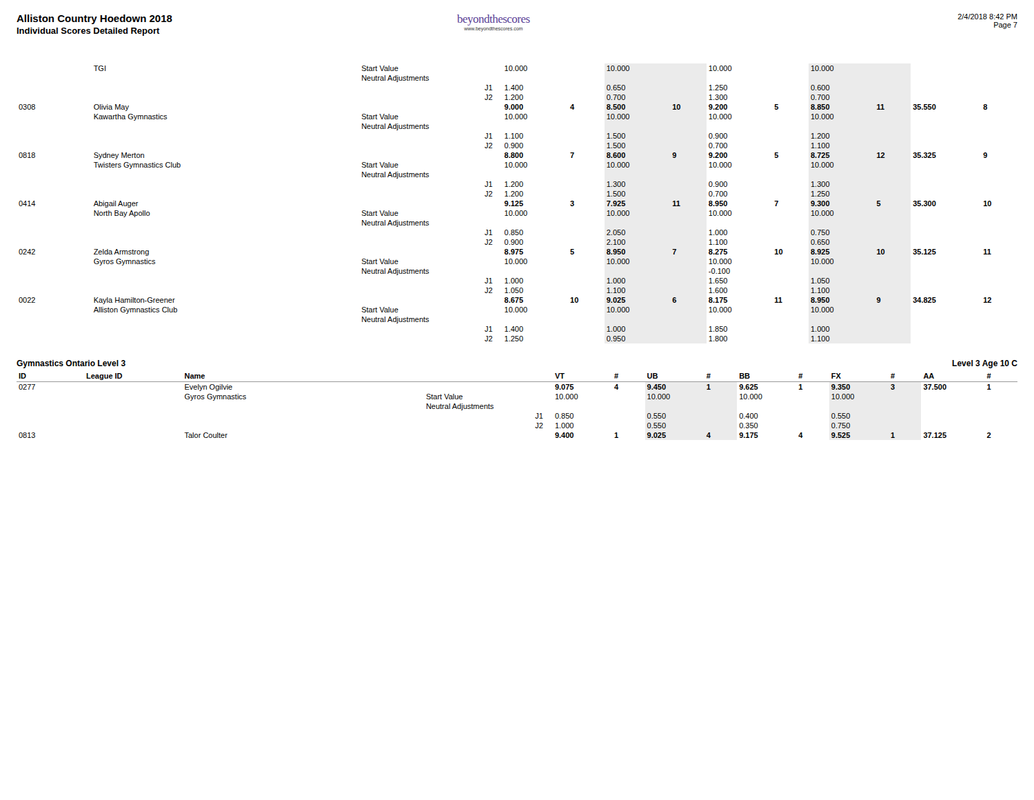Alliston Country Hoedown 2018
Individual Scores Detailed Report
beyondthescores
www.beyondthescores.com
2/4/2018 8:42 PM
Page 7
| | TGI | Start Value | 10.000 | | 10.000 | | 10.000 | | 10.000 | | | |
| | | Neutral Adjustments | | | | | | | | | | |
| | | J1 | 1.400 | | 0.650 | | 1.250 | | 0.600 | | | |
| | | J2 | 1.200 | | 0.700 | | 1.300 | | 0.700 | | | |
| 0308 | Olivia May | | 9.000 | 4 | 8.500 | 10 | 9.200 | 5 | 8.850 | 11 | 35.550 | 8 |
| | Kawartha Gymnastics | Start Value | 10.000 | | 10.000 | | 10.000 | | 10.000 | | | |
| | | Neutral Adjustments | | | | | | | | | | |
| | | J1 | 1.100 | | 1.500 | | 0.900 | | 1.200 | | | |
| | | J2 | 0.900 | | 1.500 | | 0.700 | | 1.100 | | | |
| 0818 | Sydney Merton | | 8.800 | 7 | 8.600 | 9 | 9.200 | 5 | 8.725 | 12 | 35.325 | 9 |
| | Twisters Gymnastics Club | Start Value | 10.000 | | 10.000 | | 10.000 | | 10.000 | | | |
| | | Neutral Adjustments | | | | | | | | | | |
| | | J1 | 1.200 | | 1.300 | | 0.900 | | 1.300 | | | |
| | | J2 | 1.200 | | 1.500 | | 0.700 | | 1.250 | | | |
| 0414 | Abigail Auger | | 9.125 | 3 | 7.925 | 11 | 8.950 | 7 | 9.300 | 5 | 35.300 | 10 |
| | North Bay Apollo | Start Value | 10.000 | | 10.000 | | 10.000 | | 10.000 | | | |
| | | Neutral Adjustments | | | | | | | | | | |
| | | J1 | 0.850 | | 2.050 | | 1.000 | | 0.750 | | | |
| | | J2 | 0.900 | | 2.100 | | 1.100 | | 0.650 | | | |
| 0242 | Zelda Armstrong | | 8.975 | 5 | 8.950 | 7 | 8.275 | 10 | 8.925 | 10 | 35.125 | 11 |
| | Gyros Gymnastics | Start Value | 10.000 | | 10.000 | | 10.000 | | 10.000 | | | |
| | | Neutral Adjustments | | | | | -0.100 | | | | | |
| | | J1 | 1.000 | | 1.000 | | 1.650 | | 1.050 | | | |
| | | J2 | 1.050 | | 1.100 | | 1.600 | | 1.100 | | | |
| 0022 | Kayla Hamilton-Greener | | 8.675 | 10 | 9.025 | 6 | 8.175 | 11 | 8.950 | 9 | 34.825 | 12 |
| | Alliston Gymnastics Club | Start Value | 10.000 | | 10.000 | | 10.000 | | 10.000 | | | |
| | | Neutral Adjustments | | | | | | | | | | |
| | | J1 | 1.400 | | 1.000 | | 1.850 | | 1.000 | | | |
| | | J2 | 1.250 | | 0.950 | | 1.800 | | 1.100 | | | |
Gymnastics Ontario Level 3 Level 3 Age 10 C
| ID | League ID | Name | | VT | # | UB | # | BB | # | FX | # | AA | # |
| --- | --- | --- | --- | --- | --- | --- | --- | --- | --- | --- | --- | --- | --- |
| 0277 | | Evelyn Ogilvie | | 9.075 | 4 | 9.450 | 1 | 9.625 | 1 | 9.350 | 3 | 37.500 | 1 |
| | | Gyros Gymnastics | Start Value | 10.000 | | 10.000 | | 10.000 | | 10.000 | | | |
| | | | Neutral Adjustments | | | | | | | | | | |
| | | | J1 | 0.850 | | 0.550 | | 0.400 | | 0.550 | | | |
| | | | J2 | 1.000 | | 0.550 | | 0.350 | | 0.750 | | | |
| 0813 | | Talor Coulter | | 9.400 | 1 | 9.025 | 4 | 9.175 | 4 | 9.525 | 1 | 37.125 | 2 |